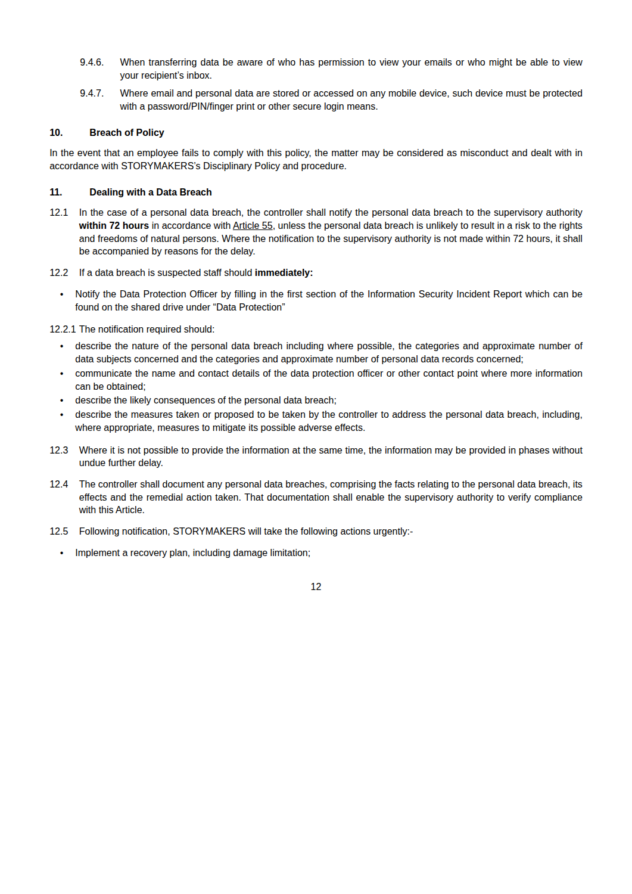9.4.6. When transferring data be aware of who has permission to view your emails or who might be able to view your recipient’s inbox.
9.4.7. Where email and personal data are stored or accessed on any mobile device, such device must be protected with a password/PIN/finger print or other secure login means.
10. Breach of Policy
In the event that an employee fails to comply with this policy, the matter may be considered as misconduct and dealt with in accordance with STORYMAKERS’s Disciplinary Policy and procedure.
11. Dealing with a Data Breach
12.1 In the case of a personal data breach, the controller shall notify the personal data breach to the supervisory authority within 72 hours in accordance with Article 55, unless the personal data breach is unlikely to result in a risk to the rights and freedoms of natural persons. Where the notification to the supervisory authority is not made within 72 hours, it shall be accompanied by reasons for the delay.
12.2 If a data breach is suspected staff should immediately:
Notify the Data Protection Officer by filling in the first section of the Information Security Incident Report which can be found on the shared drive under “Data Protection”
12.2.1 The notification required should:
describe the nature of the personal data breach including where possible, the categories and approximate number of data subjects concerned and the categories and approximate number of personal data records concerned;
communicate the name and contact details of the data protection officer or other contact point where more information can be obtained;
describe the likely consequences of the personal data breach;
describe the measures taken or proposed to be taken by the controller to address the personal data breach, including, where appropriate, measures to mitigate its possible adverse effects.
12.3 Where it is not possible to provide the information at the same time, the information may be provided in phases without undue further delay.
12.4 The controller shall document any personal data breaches, comprising the facts relating to the personal data breach, its effects and the remedial action taken. That documentation shall enable the supervisory authority to verify compliance with this Article.
12.5 Following notification, STORYMAKERS will take the following actions urgently:-
Implement a recovery plan, including damage limitation;
12